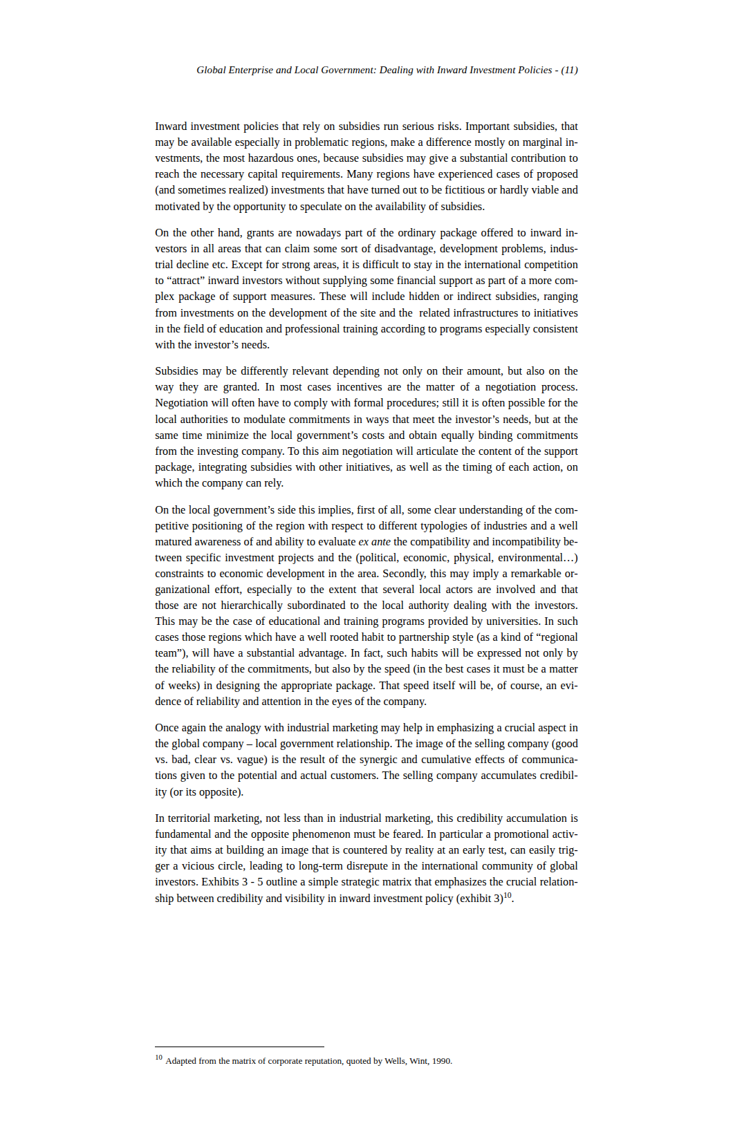Global Enterprise and Local Government: Dealing with Inward Investment Policies - (11)
Inward investment policies that rely on subsidies run serious risks. Important subsidies, that may be available especially in problematic regions, make a difference mostly on marginal investments, the most hazardous ones, because subsidies may give a substantial contribution to reach the necessary capital requirements. Many regions have experienced cases of proposed (and sometimes realized) investments that have turned out to be fictitious or hardly viable and motivated by the opportunity to speculate on the availability of subsidies.
On the other hand, grants are nowadays part of the ordinary package offered to inward investors in all areas that can claim some sort of disadvantage, development problems, industrial decline etc. Except for strong areas, it is difficult to stay in the international competition to “attract” inward investors without supplying some financial support as part of a more complex package of support measures. These will include hidden or indirect subsidies, ranging from investments on the development of the site and the related infrastructures to initiatives in the field of education and professional training according to programs especially consistent with the investor’s needs.
Subsidies may be differently relevant depending not only on their amount, but also on the way they are granted. In most cases incentives are the matter of a negotiation process. Negotiation will often have to comply with formal procedures; still it is often possible for the local authorities to modulate commitments in ways that meet the investor’s needs, but at the same time minimize the local government’s costs and obtain equally binding commitments from the investing company. To this aim negotiation will articulate the content of the support package, integrating subsidies with other initiatives, as well as the timing of each action, on which the company can rely.
On the local government’s side this implies, first of all, some clear understanding of the competitive positioning of the region with respect to different typologies of industries and a well matured awareness of and ability to evaluate ex ante the compatibility and incompatibility between specific investment projects and the (political, economic, physical, environmental…) constraints to economic development in the area. Secondly, this may imply a remarkable organizational effort, especially to the extent that several local actors are involved and that those are not hierarchically subordinated to the local authority dealing with the investors. This may be the case of educational and training programs provided by universities. In such cases those regions which have a well rooted habit to partnership style (as a kind of “regional team”), will have a substantial advantage. In fact, such habits will be expressed not only by the reliability of the commitments, but also by the speed (in the best cases it must be a matter of weeks) in designing the appropriate package. That speed itself will be, of course, an evidence of reliability and attention in the eyes of the company.
Once again the analogy with industrial marketing may help in emphasizing a crucial aspect in the global company – local government relationship. The image of the selling company (good vs. bad, clear vs. vague) is the result of the synergic and cumulative effects of communications given to the potential and actual customers. The selling company accumulates credibility (or its opposite).
In territorial marketing, not less than in industrial marketing, this credibility accumulation is fundamental and the opposite phenomenon must be feared. In particular a promotional activity that aims at building an image that is countered by reality at an early test, can easily trigger a vicious circle, leading to long-term disrepute in the international community of global investors. Exhibits 3 - 5 outline a simple strategic matrix that emphasizes the crucial relationship between credibility and visibility in inward investment policy (exhibit 3)10.
10 Adapted from the matrix of corporate reputation, quoted by Wells, Wint, 1990.